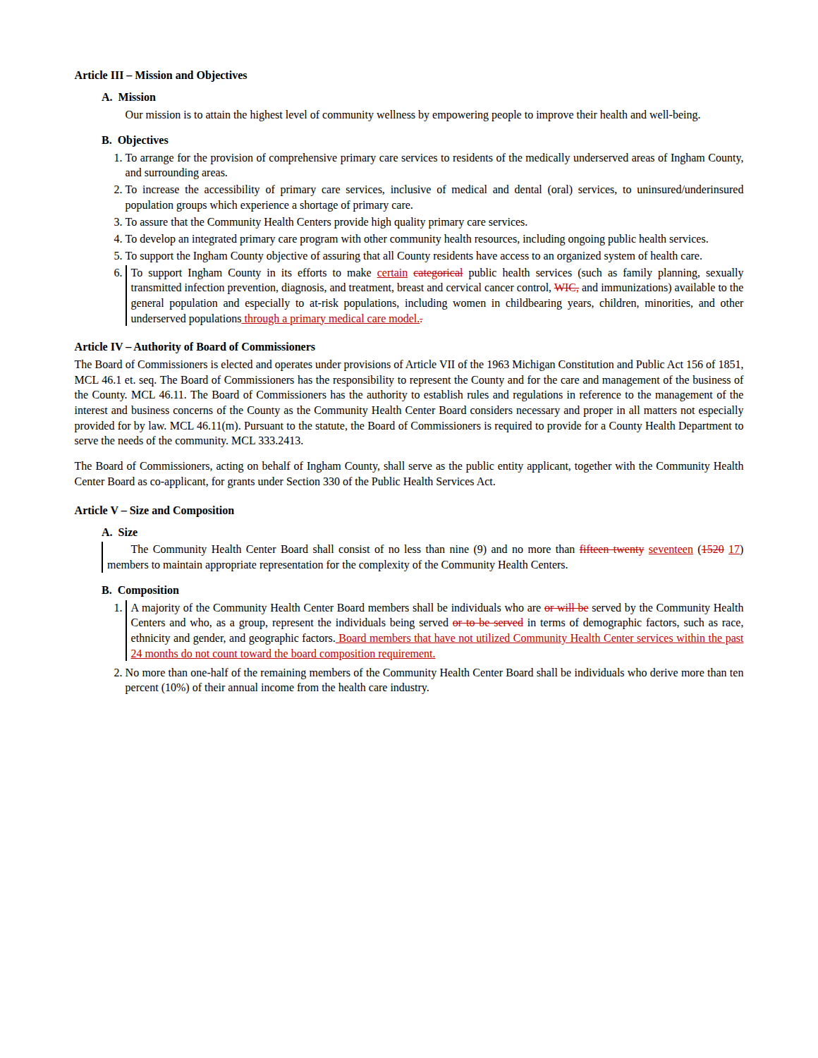Article III – Mission and Objectives
A. Mission
Our mission is to attain the highest level of community wellness by empowering people to improve their health and well-being.
B. Objectives
To arrange for the provision of comprehensive primary care services to residents of the medically underserved areas of Ingham County, and surrounding areas.
To increase the accessibility of primary care services, inclusive of medical and dental (oral) services, to uninsured/underinsured population groups which experience a shortage of primary care.
To assure that the Community Health Centers provide high quality primary care services.
To develop an integrated primary care program with other community health resources, including ongoing public health services.
To support the Ingham County objective of assuring that all County residents have access to an organized system of health care.
To support Ingham County in its efforts to make certain categorical public health services (such as family planning, sexually transmitted infection prevention, diagnosis, and treatment, breast and cervical cancer control, WIC, and immunizations) available to the general population and especially to at-risk populations, including women in childbearing years, children, minorities, and other underserved populations through a primary medical care model..
Article IV – Authority of Board of Commissioners
The Board of Commissioners is elected and operates under provisions of Article VII of the 1963 Michigan Constitution and Public Act 156 of 1851, MCL 46.1 et. seq. The Board of Commissioners has the responsibility to represent the County and for the care and management of the business of the County. MCL 46.11. The Board of Commissioners has the authority to establish rules and regulations in reference to the management of the interest and business concerns of the County as the Community Health Center Board considers necessary and proper in all matters not especially provided for by law. MCL 46.11(m). Pursuant to the statute, the Board of Commissioners is required to provide for a County Health Department to serve the needs of the community. MCL 333.2413.
The Board of Commissioners, acting on behalf of Ingham County, shall serve as the public entity applicant, together with the Community Health Center Board as co-applicant, for grants under Section 330 of the Public Health Services Act.
Article V – Size and Composition
A. Size
The Community Health Center Board shall consist of no less than nine (9) and no more than fifteen twenty seventeen (1520 17) members to maintain appropriate representation for the complexity of the Community Health Centers.
B. Composition
A majority of the Community Health Center Board members shall be individuals who are or will be served by the Community Health Centers and who, as a group, represent the individuals being served or to be served in terms of demographic factors, such as race, ethnicity and gender, and geographic factors. Board members that have not utilized Community Health Center services within the past 24 months do not count toward the board composition requirement.
No more than one-half of the remaining members of the Community Health Center Board shall be individuals who derive more than ten percent (10%) of their annual income from the health care industry.